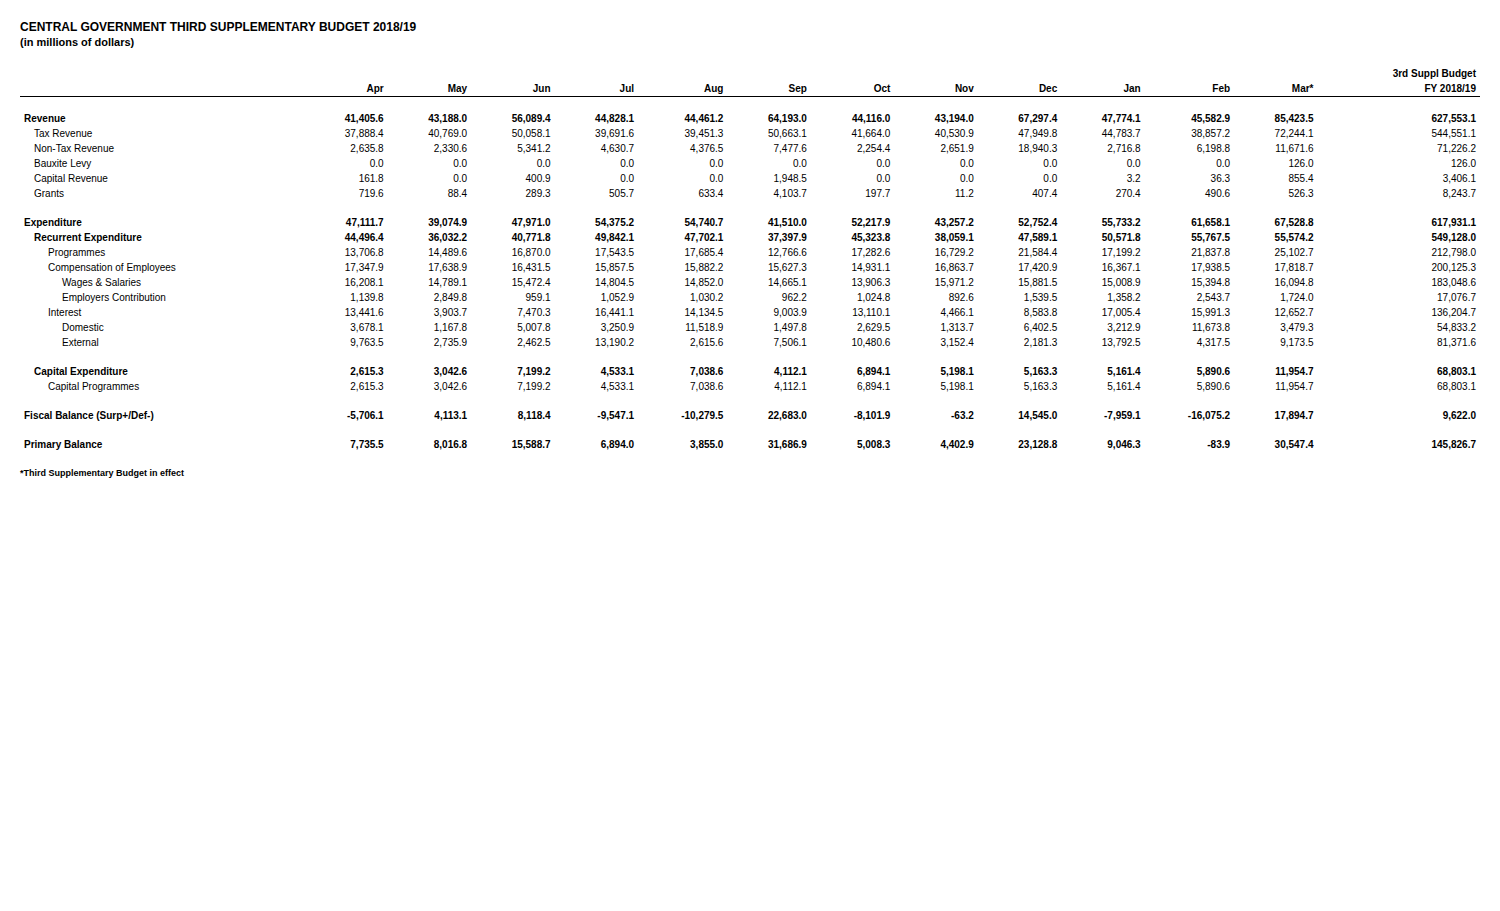CENTRAL GOVERNMENT THIRD SUPPLEMENTARY BUDGET 2018/19
(in millions of dollars)
| | | 3rd Suppl Budget |
| --- | --- | --- |
| | Apr | May | Jun | Jul | Aug | Sep | Oct | Nov | Dec | Jan | Feb | Mar* | FY 2018/19 |
| Revenue | 41,405.6 | 43,188.0 | 56,089.4 | 44,828.1 | 44,461.2 | 64,193.0 | 44,116.0 | 43,194.0 | 67,297.4 | 47,774.1 | 45,582.9 | 85,423.5 | 627,553.1 |
| Tax Revenue | 37,888.4 | 40,769.0 | 50,058.1 | 39,691.6 | 39,451.3 | 50,663.1 | 41,664.0 | 40,530.9 | 47,949.8 | 44,783.7 | 38,857.2 | 72,244.1 | 544,551.1 |
| Non-Tax Revenue | 2,635.8 | 2,330.6 | 5,341.2 | 4,630.7 | 4,376.5 | 7,477.6 | 2,254.4 | 2,651.9 | 18,940.3 | 2,716.8 | 6,198.8 | 11,671.6 | 71,226.2 |
| Bauxite Levy | 0.0 | 0.0 | 0.0 | 0.0 | 0.0 | 0.0 | 0.0 | 0.0 | 0.0 | 0.0 | 0.0 | 126.0 | 126.0 |
| Capital Revenue | 161.8 | 0.0 | 400.9 | 0.0 | 0.0 | 1,948.5 | 0.0 | 0.0 | 0.0 | 3.2 | 36.3 | 855.4 | 3,406.1 |
| Grants | 719.6 | 88.4 | 289.3 | 505.7 | 633.4 | 4,103.7 | 197.7 | 11.2 | 407.4 | 270.4 | 490.6 | 526.3 | 8,243.7 |
| Expenditure | 47,111.7 | 39,074.9 | 47,971.0 | 54,375.2 | 54,740.7 | 41,510.0 | 52,217.9 | 43,257.2 | 52,752.4 | 55,733.2 | 61,658.1 | 67,528.8 | 617,931.1 |
| Recurrent Expenditure | 44,496.4 | 36,032.2 | 40,771.8 | 49,842.1 | 47,702.1 | 37,397.9 | 45,323.8 | 38,059.1 | 47,589.1 | 50,571.8 | 55,767.5 | 55,574.2 | 549,128.0 |
| Programmes | 13,706.8 | 14,489.6 | 16,870.0 | 17,543.5 | 17,685.4 | 12,766.6 | 17,282.6 | 16,729.2 | 21,584.4 | 17,199.2 | 21,837.8 | 25,102.7 | 212,798.0 |
| Compensation of Employees | 17,347.9 | 17,638.9 | 16,431.5 | 15,857.5 | 15,882.2 | 15,627.3 | 14,931.1 | 16,863.7 | 17,420.9 | 16,367.1 | 17,938.5 | 17,818.7 | 200,125.3 |
| Wages & Salaries | 16,208.1 | 14,789.1 | 15,472.4 | 14,804.5 | 14,852.0 | 14,665.1 | 13,906.3 | 15,971.2 | 15,881.5 | 15,008.9 | 15,394.8 | 16,094.8 | 183,048.6 |
| Employers Contribution | 1,139.8 | 2,849.8 | 959.1 | 1,052.9 | 1,030.2 | 962.2 | 1,024.8 | 892.6 | 1,539.5 | 1,358.2 | 2,543.7 | 1,724.0 | 17,076.7 |
| Interest | 13,441.6 | 3,903.7 | 7,470.3 | 16,441.1 | 14,134.5 | 9,003.9 | 13,110.1 | 4,466.1 | 8,583.8 | 17,005.4 | 15,991.3 | 12,652.7 | 136,204.7 |
| Domestic | 3,678.1 | 1,167.8 | 5,007.8 | 3,250.9 | 11,518.9 | 1,497.8 | 2,629.5 | 1,313.7 | 6,402.5 | 3,212.9 | 11,673.8 | 3,479.3 | 54,833.2 |
| External | 9,763.5 | 2,735.9 | 2,462.5 | 13,190.2 | 2,615.6 | 7,506.1 | 10,480.6 | 3,152.4 | 2,181.3 | 13,792.5 | 4,317.5 | 9,173.5 | 81,371.6 |
| Capital Expenditure | 2,615.3 | 3,042.6 | 7,199.2 | 4,533.1 | 7,038.6 | 4,112.1 | 6,894.1 | 5,198.1 | 5,163.3 | 5,161.4 | 5,890.6 | 11,954.7 | 68,803.1 |
| Capital Programmes | 2,615.3 | 3,042.6 | 7,199.2 | 4,533.1 | 7,038.6 | 4,112.1 | 6,894.1 | 5,198.1 | 5,163.3 | 5,161.4 | 5,890.6 | 11,954.7 | 68,803.1 |
| Fiscal Balance (Surp+/Def-) | -5,706.1 | 4,113.1 | 8,118.4 | -9,547.1 | -10,279.5 | 22,683.0 | -8,101.9 | -63.2 | 14,545.0 | -7,959.1 | -16,075.2 | 17,894.7 | 9,622.0 |
| Primary Balance | 7,735.5 | 8,016.8 | 15,588.7 | 6,894.0 | 3,855.0 | 31,686.9 | 5,008.3 | 4,402.9 | 23,128.8 | 9,046.3 | -83.9 | 30,547.4 | 145,826.7 |
*Third Supplementary Budget in effect